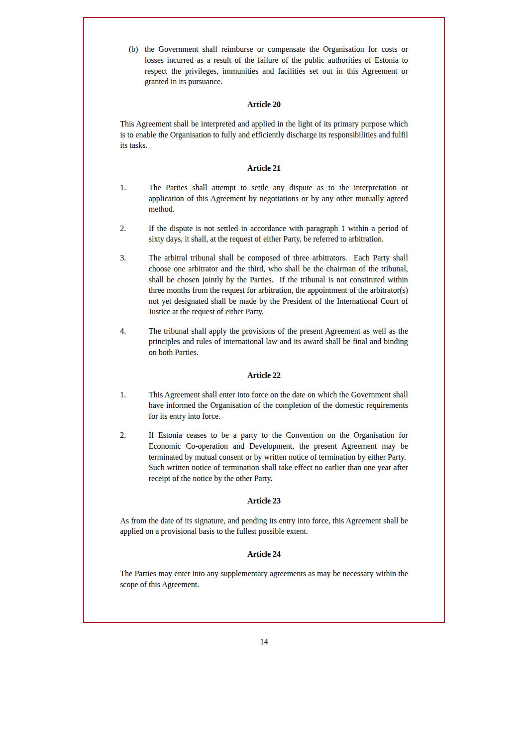(b)
the Government shall reimburse or compensate the Organisation for costs or losses incurred as a result of the failure of the public authorities of Estonia to respect the privileges, immunities and facilities set out in this Agreement or granted in its pursuance.
Article 20
This Agreement shall be interpreted and applied in the light of its primary purpose which is to enable the Organisation to fully and efficiently discharge its responsibilities and fulfil its tasks.
Article 21
1. The Parties shall attempt to settle any dispute as to the interpretation or application of this Agreement by negotiations or by any other mutually agreed method.
2. If the dispute is not settled in accordance with paragraph 1 within a period of sixty days, it shall, at the request of either Party, be referred to arbitration.
3. The arbitral tribunal shall be composed of three arbitrators. Each Party shall choose one arbitrator and the third, who shall be the chairman of the tribunal, shall be chosen jointly by the Parties. If the tribunal is not constituted within three months from the request for arbitration, the appointment of the arbitrator(s) not yet designated shall be made by the President of the International Court of Justice at the request of either Party.
4. The tribunal shall apply the provisions of the present Agreement as well as the principles and rules of international law and its award shall be final and binding on both Parties.
Article 22
1. This Agreement shall enter into force on the date on which the Government shall have informed the Organisation of the completion of the domestic requirements for its entry into force.
2. If Estonia ceases to be a party to the Convention on the Organisation for Economic Co-operation and Development, the present Agreement may be terminated by mutual consent or by written notice of termination by either Party. Such written notice of termination shall take effect no earlier than one year after receipt of the notice by the other Party.
Article 23
As from the date of its signature, and pending its entry into force, this Agreement shall be applied on a provisional basis to the fullest possible extent.
Article 24
The Parties may enter into any supplementary agreements as may be necessary within the scope of this Agreement.
14